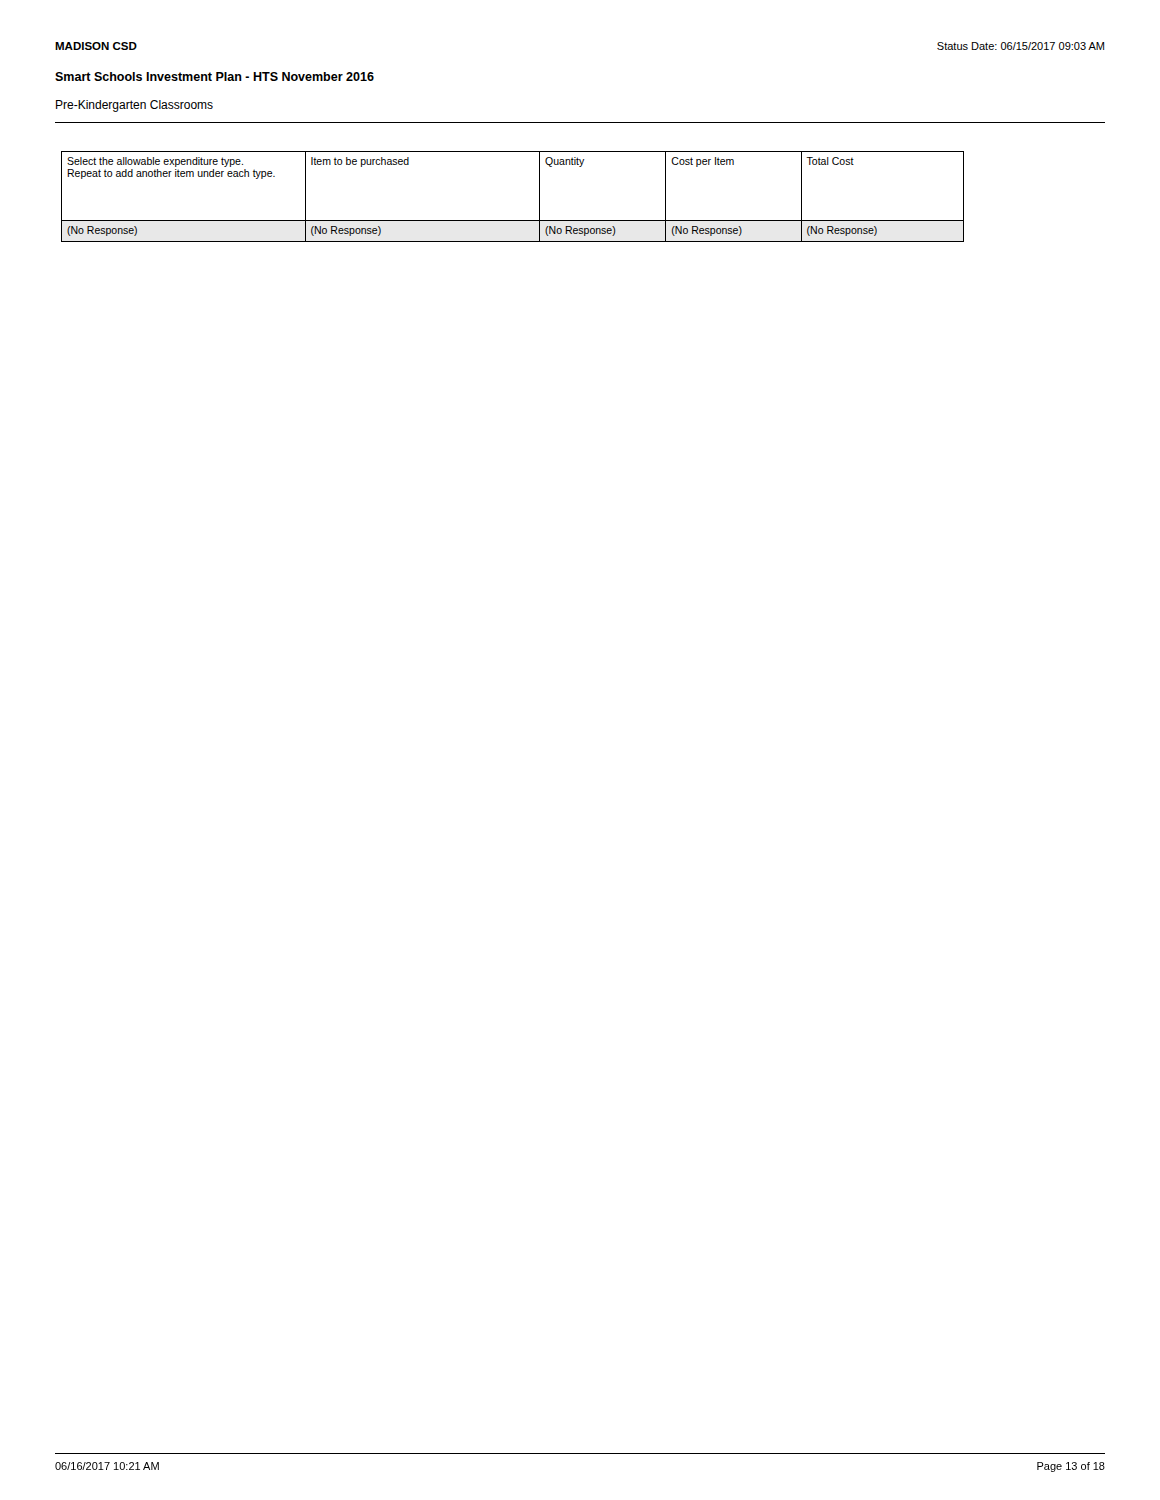MADISON CSD Status Date: 06/15/2017 09:03 AM
Smart Schools Investment Plan - HTS November 2016
Pre-Kindergarten Classrooms
| Select the allowable expenditure type. Repeat to add another item under each type. | Item to be purchased | Quantity | Cost per Item | Total Cost |
| --- | --- | --- | --- | --- |
| (No Response) | (No Response) | (No Response) | (No Response) | (No Response) |
06/16/2017 10:21 AM Page 13 of 18